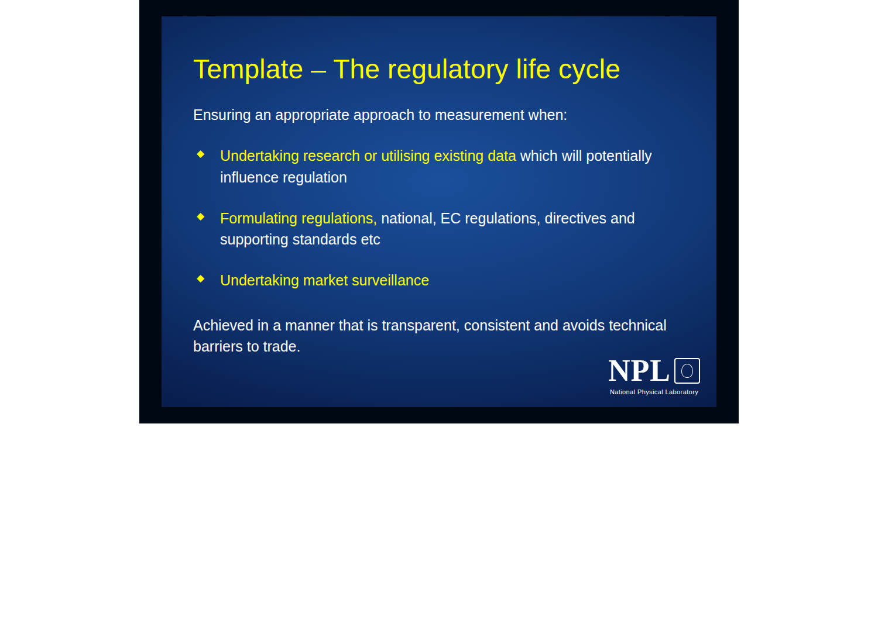Template – The regulatory life cycle
Ensuring an appropriate approach to measurement when:
Undertaking research or utilising existing data which will potentially influence regulation
Formulating regulations, national, EC regulations, directives and supporting standards etc
Undertaking market surveillance
Achieved in a manner that is transparent, consistent and avoids technical barriers to trade.
NPL
National Physical Laboratory